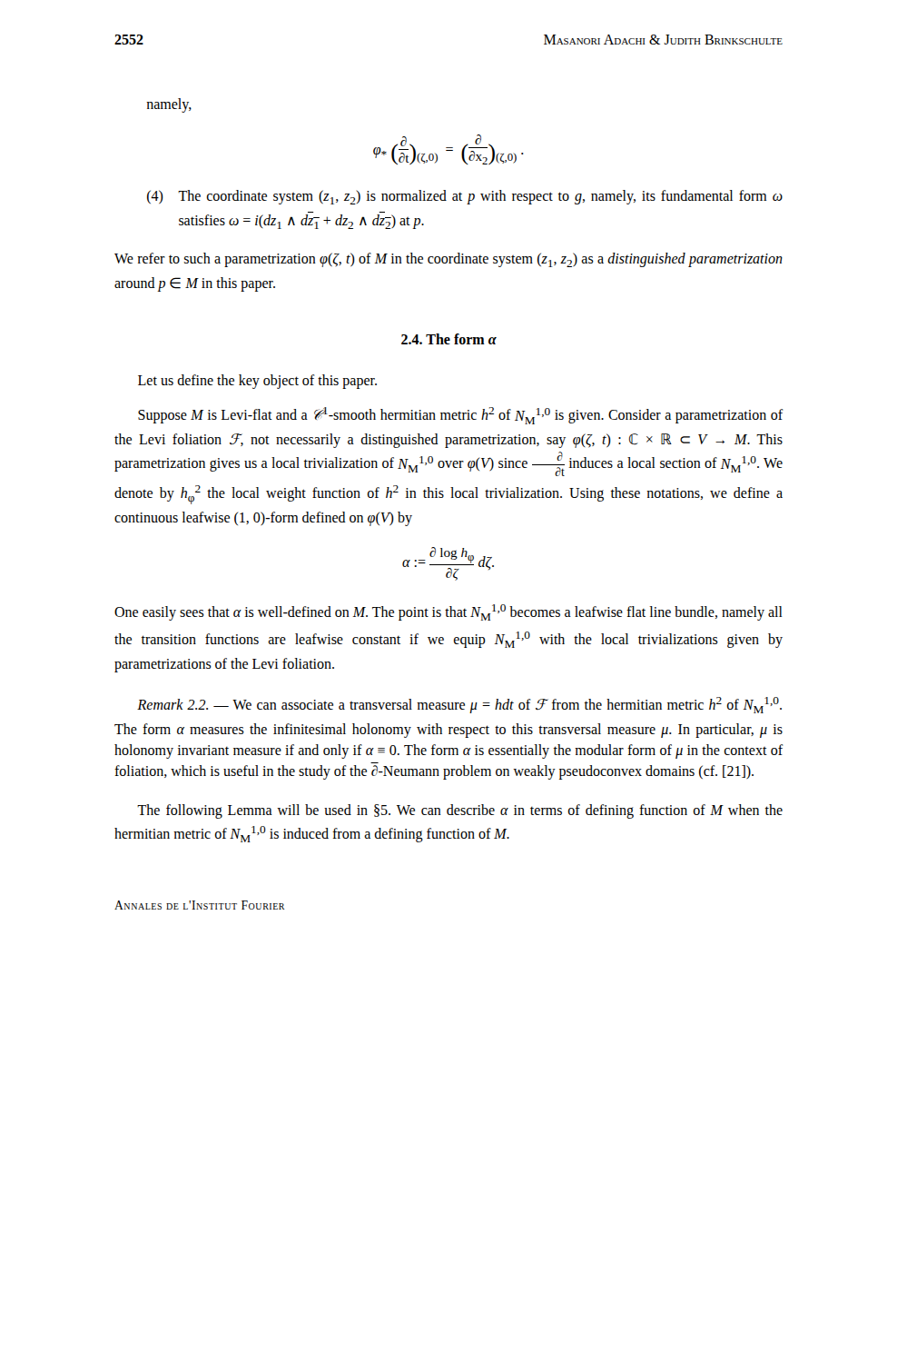2552 Masanori Adachi & Judith Brinkschulte
namely,
φ* (∂∂t)(ζ,0) = (∂∂x2)(ζ,0) .
(4) The coordinate system (z1, z2) is normalized at p with respect to g, namely, its fundamental form ω satisfies ω = i(dz1 ∧ dz1 + dz2 ∧ dz2) at p.
We refer to such a parametrization φ(ζ, t) of M in the coordinate system (z1, z2) as a distinguished parametrization around p ∈ M in this paper.
2.4. The form α
Let us define the key object of this paper.
Suppose M is Levi-flat and a 𝒞1-smooth hermitian metric h2 of NM1,0 is given. Consider a parametrization of the Levi foliation ℱ, not necessarily a distinguished parametrization, say φ(ζ, t) : ℂ × ℝ ⊂ V → M. This parametrization gives us a local trivialization of NM1,0 over φ(V) since ∂∂t induces a local section of NM1,0. We denote by hφ2 the local weight function of h2 in this local trivialization. Using these notations, we define a continuous leafwise (1, 0)-form defined on φ(V) by
α := ∂ log hφ∂ζ dζ.
One easily sees that α is well-defined on M. The point is that NM1,0 becomes a leafwise flat line bundle, namely all the transition functions are leafwise constant if we equip NM1,0 with the local trivializations given by parametrizations of the Levi foliation.
Remark 2.2. — We can associate a transversal measure μ = hdt of ℱ from the hermitian metric h2 of NM1,0. The form α measures the infinitesimal holonomy with respect to this transversal measure μ. In particular, μ is holonomy invariant measure if and only if α ≡ 0. The form α is essentially the modular form of μ in the context of foliation, which is useful in the study of the ∂-Neumann problem on weakly pseudoconvex domains (cf. [21]).
The following Lemma will be used in §5. We can describe α in terms of defining function of M when the hermitian metric of NM1,0 is induced from a defining function of M.
Annales de l'Institut Fourier